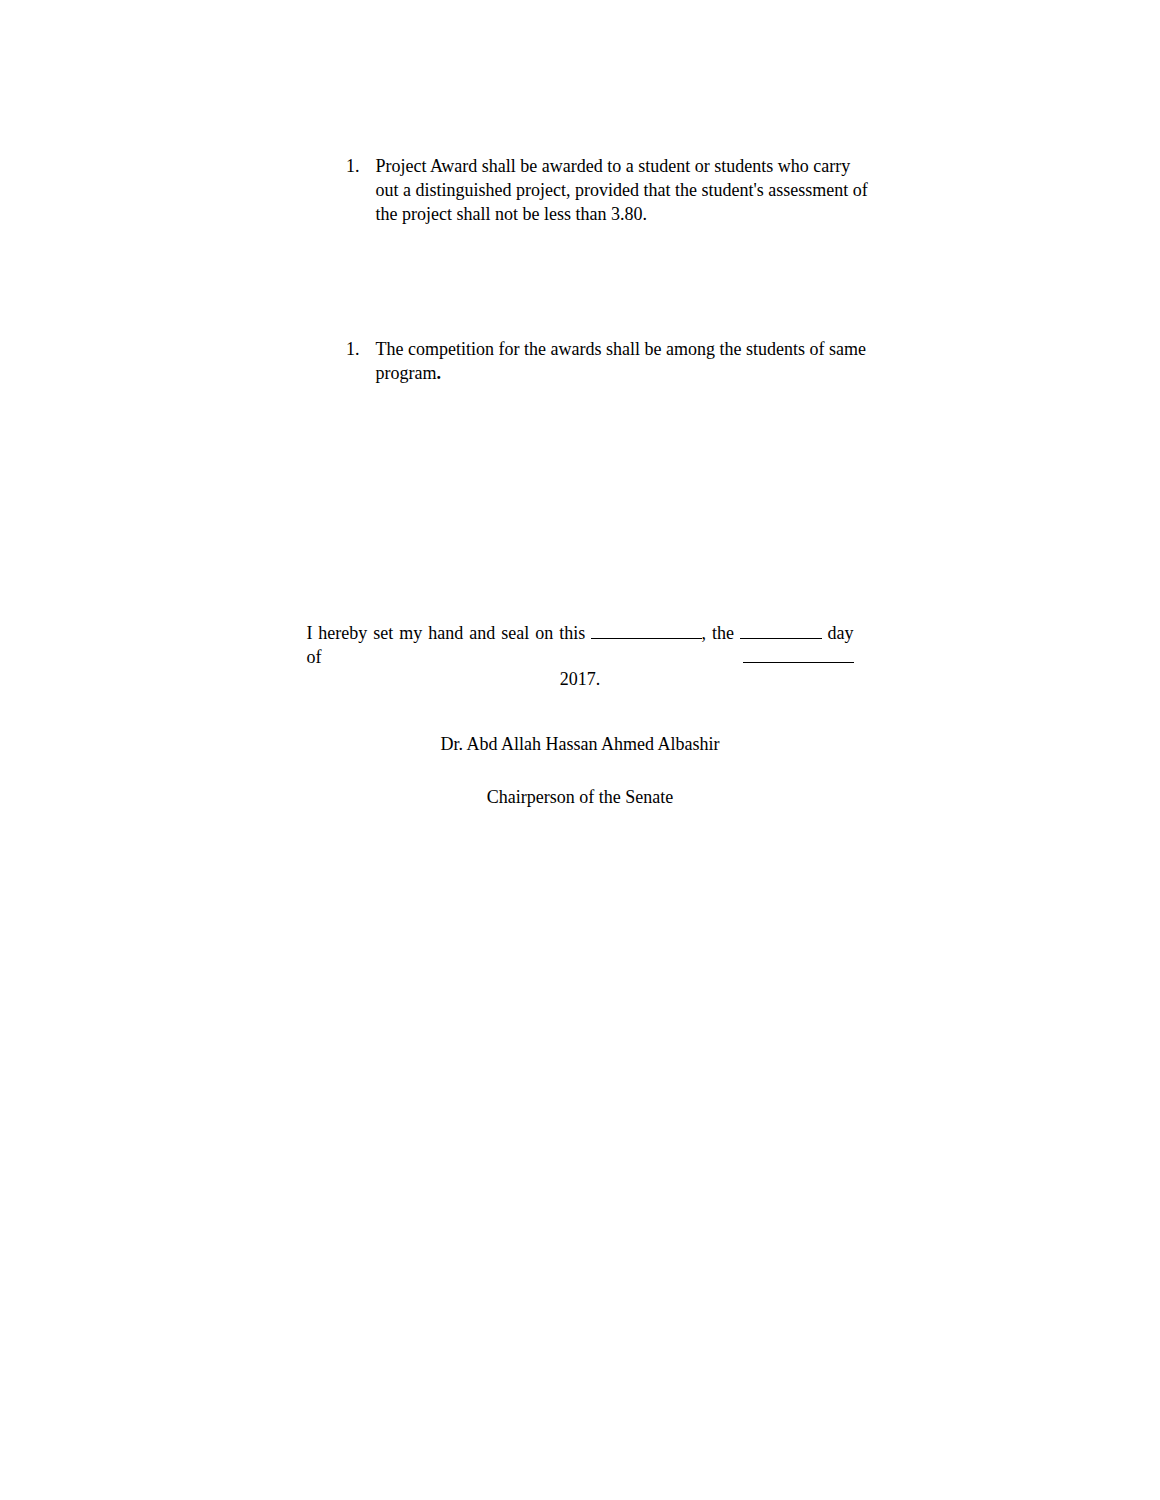Project Award shall be awarded to a student or students who carry out a distinguished project, provided that the student's assessment of the project shall not be less than 3.80.
The competition for the awards shall be among the students of same program.
I hereby set my hand and seal on this , the day of 2017.
Dr. Abd Allah Hassan Ahmed Albashir
Chairperson of the Senate